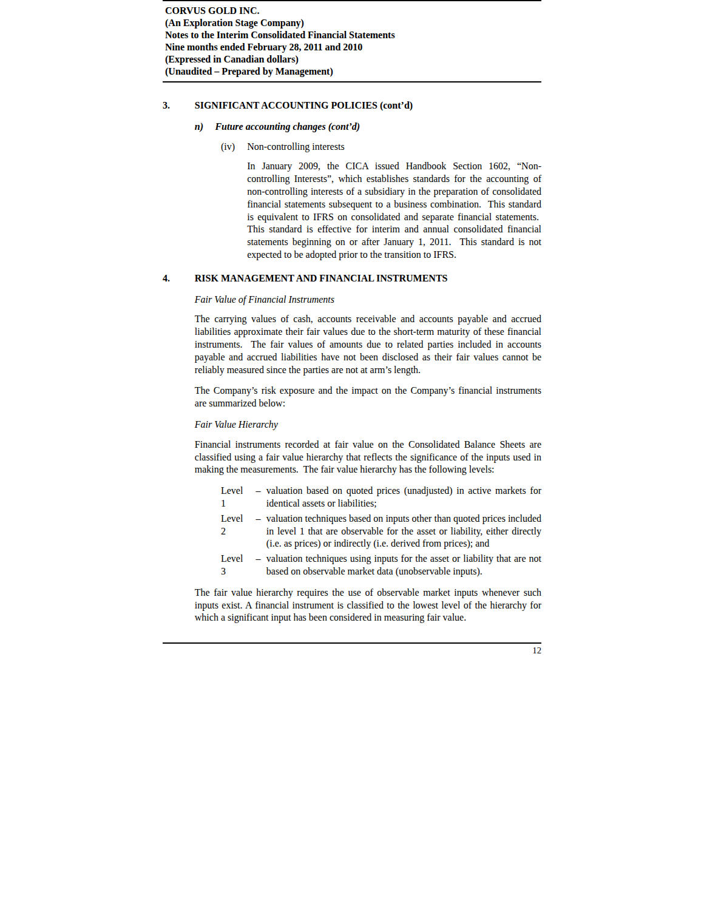CORVUS GOLD INC.
(An Exploration Stage Company)
Notes to the Interim Consolidated Financial Statements
Nine months ended February 28, 2011 and 2010
(Expressed in Canadian dollars)
(Unaudited – Prepared by Management)
3.
SIGNIFICANT ACCOUNTING POLICIES (cont’d)
n)
Future accounting changes (cont’d)
(iv)
Non-controlling interests
In January 2009, the CICA issued Handbook Section 1602, “Non-controlling Interests”, which establishes standards for the accounting of non-controlling interests of a subsidiary in the preparation of consolidated financial statements subsequent to a business combination. This standard is equivalent to IFRS on consolidated and separate financial statements. This standard is effective for interim and annual consolidated financial statements beginning on or after January 1, 2011. This standard is not expected to be adopted prior to the transition to IFRS.
4.
RISK MANAGEMENT AND FINANCIAL INSTRUMENTS
Fair Value of Financial Instruments
The carrying values of cash, accounts receivable and accounts payable and accrued liabilities approximate their fair values due to the short-term maturity of these financial instruments. The fair values of amounts due to related parties included in accounts payable and accrued liabilities have not been disclosed as their fair values cannot be reliably measured since the parties are not at arm’s length.
The Company’s risk exposure and the impact on the Company’s financial instruments are summarized below:
Fair Value Hierarchy
Financial instruments recorded at fair value on the Consolidated Balance Sheets are classified using a fair value hierarchy that reflects the significance of the inputs used in making the measurements. The fair value hierarchy has the following levels:
Level 1
–
valuation based on quoted prices (unadjusted) in active markets for identical assets or liabilities;
Level 2
–
valuation techniques based on inputs other than quoted prices included in level 1 that are observable for the asset or liability, either directly (i.e. as prices) or indirectly (i.e. derived from prices); and
Level 3
–
valuation techniques using inputs for the asset or liability that are not based on observable market data (unobservable inputs).
The fair value hierarchy requires the use of observable market inputs whenever such inputs exist. A financial instrument is classified to the lowest level of the hierarchy for which a significant input has been considered in measuring fair value.
12